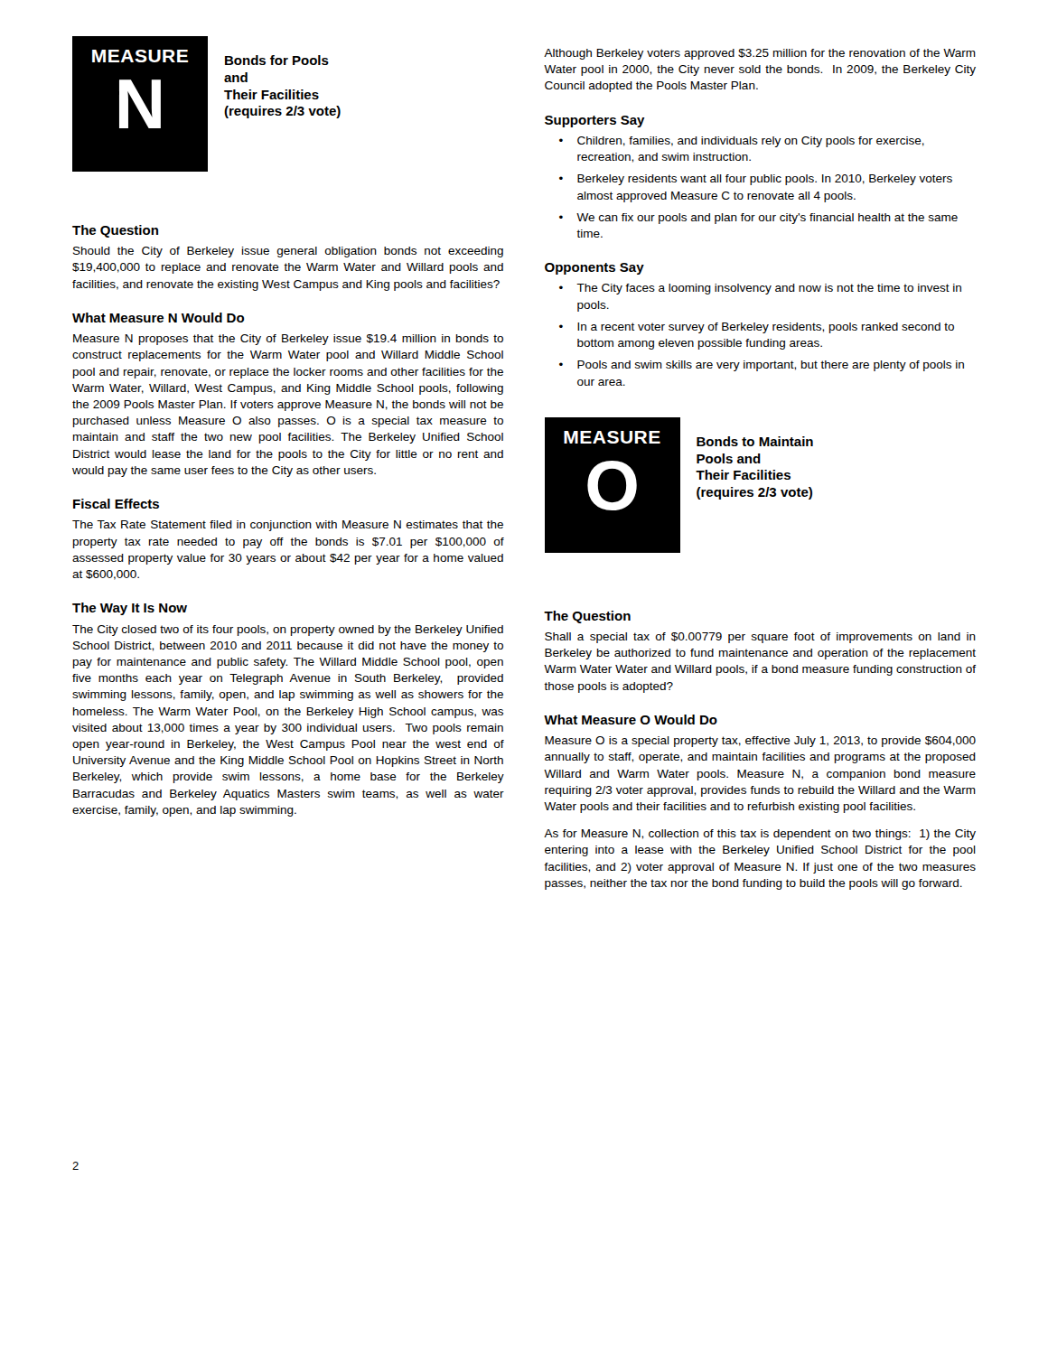MEASURE
N
Bonds for Pools
and
Their Facilities
(requires 2/3 vote)
The Question
Should the City of Berkeley issue general obligation bonds not exceeding $19,400,000 to replace and renovate the Warm Water and Willard pools and facilities, and renovate the existing West Campus and King pools and facilities?
What Measure N Would Do
Measure N proposes that the City of Berkeley issue $19.4 million in bonds to construct replacements for the Warm Water pool and Willard Middle School pool and repair, renovate, or replace the locker rooms and other facilities for the Warm Water, Willard, West Campus, and King Middle School pools, following the 2009 Pools Master Plan. If voters approve Measure N, the bonds will not be purchased unless Measure O also passes. O is a special tax measure to maintain and staff the two new pool facilities. The Berkeley Unified School District would lease the land for the pools to the City for little or no rent and would pay the same user fees to the City as other users.
Fiscal Effects
The Tax Rate Statement filed in conjunction with Measure N estimates that the property tax rate needed to pay off the bonds is $7.01 per $100,000 of assessed property value for 30 years or about $42 per year for a home valued at $600,000.
The Way It Is Now
The City closed two of its four pools, on property owned by the Berkeley Unified School District, between 2010 and 2011 because it did not have the money to pay for maintenance and public safety. The Willard Middle School pool, open five months each year on Telegraph Avenue in South Berkeley, provided swimming lessons, family, open, and lap swimming as well as showers for the homeless. The Warm Water Pool, on the Berkeley High School campus, was visited about 13,000 times a year by 300 individual users. Two pools remain open year-round in Berkeley, the West Campus Pool near the west end of University Avenue and the King Middle School Pool on Hopkins Street in North Berkeley, which provide swim lessons, a home base for the Berkeley Barracudas and Berkeley Aquatics Masters swim teams, as well as water exercise, family, open, and lap swimming.
Although Berkeley voters approved $3.25 million for the renovation of the Warm Water pool in 2000, the City never sold the bonds. In 2009, the Berkeley City Council adopted the Pools Master Plan.
Supporters Say
Children, families, and individuals rely on City pools for exercise, recreation, and swim instruction.
Berkeley residents want all four public pools. In 2010, Berkeley voters almost approved Measure C to renovate all 4 pools.
We can fix our pools and plan for our city's financial health at the same time.
Opponents Say
The City faces a looming insolvency and now is not the time to invest in pools.
In a recent voter survey of Berkeley residents, pools ranked second to bottom among eleven possible funding areas.
Pools and swim skills are very important, but there are plenty of pools in our area.
MEASURE
O
Bonds to Maintain
Pools and
Their Facilities
(requires 2/3 vote)
The Question
Shall a special tax of $0.00779 per square foot of improvements on land in Berkeley be authorized to fund maintenance and operation of the replacement Warm Water Water and Willard pools, if a bond measure funding construction of those pools is adopted?
What Measure O Would Do
Measure O is a special property tax, effective July 1, 2013, to provide $604,000 annually to staff, operate, and maintain facilities and programs at the proposed Willard and Warm Water pools. Measure N, a companion bond measure requiring 2/3 voter approval, provides funds to rebuild the Willard and the Warm Water pools and their facilities and to refurbish existing pool facilities.
As for Measure N, collection of this tax is dependent on two things: 1) the City entering into a lease with the Berkeley Unified School District for the pool facilities, and 2) voter approval of Measure N. If just one of the two measures passes, neither the tax nor the bond funding to build the pools will go forward.
2